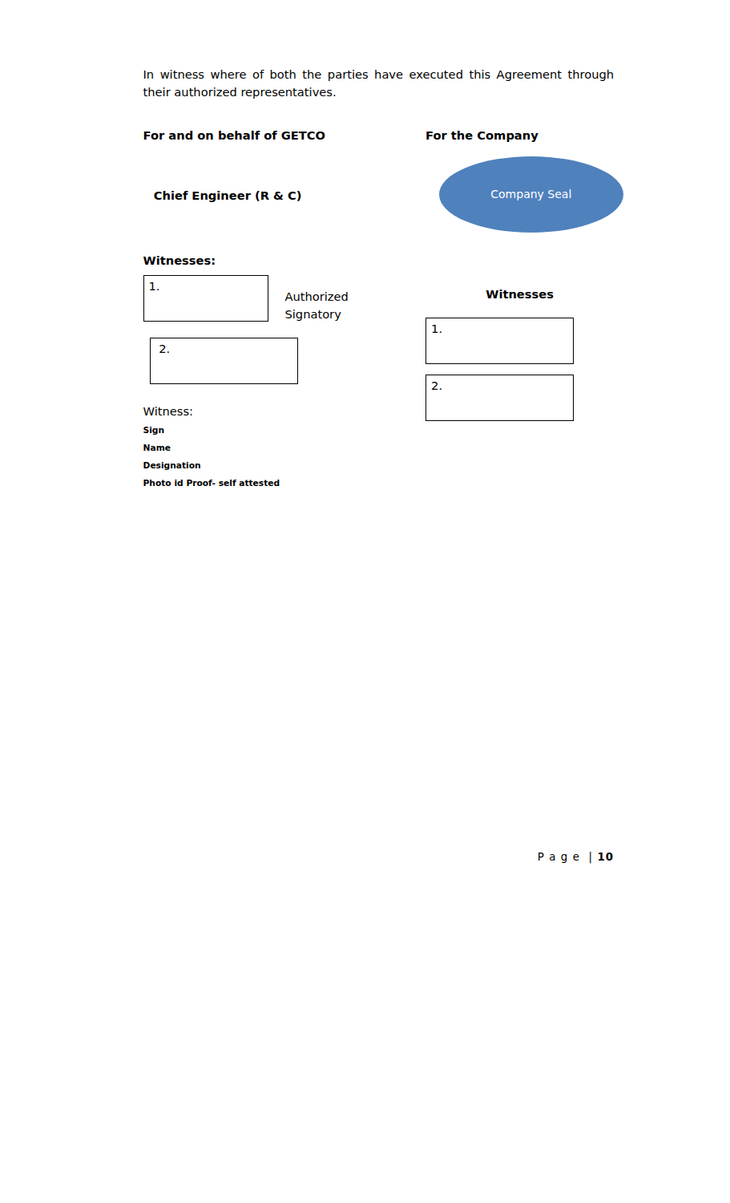In witness where of both the parties have executed this Agreement through their authorized representatives.
For and on behalf of GETCO
Chief Engineer (R & C)
For the Company
Company Seal
Witnesses:
1.
Authorized Signatory
2.
Witness:
Sign
Name
Designation
Photo id Proof- self attested
Witnesses
1.
2.
P a g e | 10